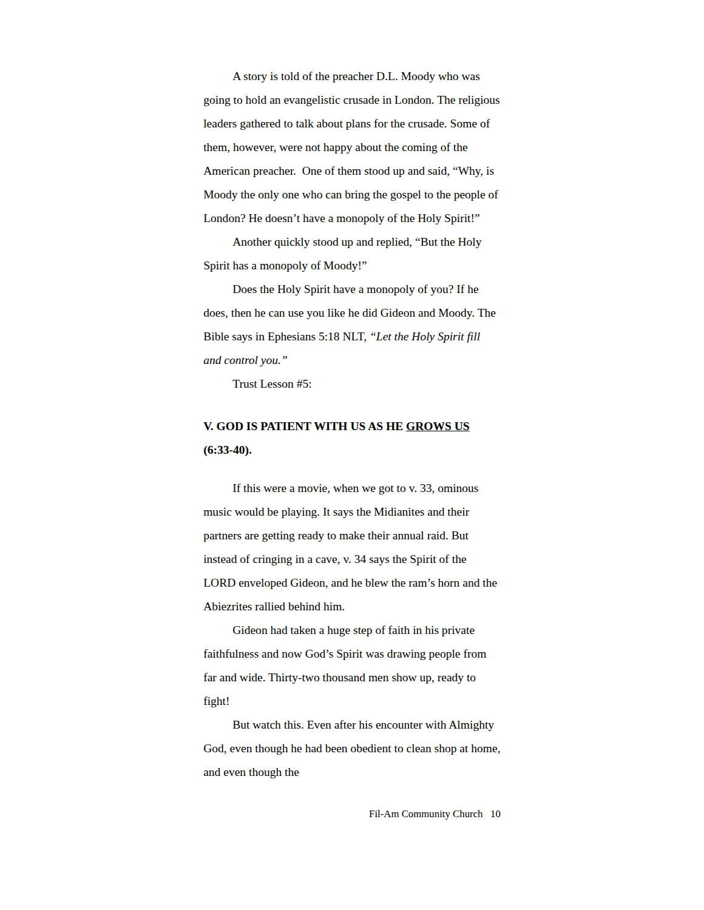A story is told of the preacher D.L. Moody who was going to hold an evangelistic crusade in London. The religious leaders gathered to talk about plans for the crusade. Some of them, however, were not happy about the coming of the American preacher. One of them stood up and said, “Why, is Moody the only one who can bring the gospel to the people of London? He doesn’t have a monopoly of the Holy Spirit!”
Another quickly stood up and replied, “But the Holy Spirit has a monopoly of Moody!”
Does the Holy Spirit have a monopoly of you? If he does, then he can use you like he did Gideon and Moody. The Bible says in Ephesians 5:18 NLT, “Let the Holy Spirit fill and control you.”
Trust Lesson #5:
V. GOD IS PATIENT WITH US AS HE GROWS US (6:33-40).
If this were a movie, when we got to v. 33, ominous music would be playing. It says the Midianites and their partners are getting ready to make their annual raid. But instead of cringing in a cave, v. 34 says the Spirit of the LORD enveloped Gideon, and he blew the ram’s horn and the Abiezrites rallied behind him.
Gideon had taken a huge step of faith in his private faithfulness and now God’s Spirit was drawing people from far and wide. Thirty-two thousand men show up, ready to fight!
But watch this. Even after his encounter with Almighty God, even though he had been obedient to clean shop at home, and even though the
Fil-Am Community Church 10